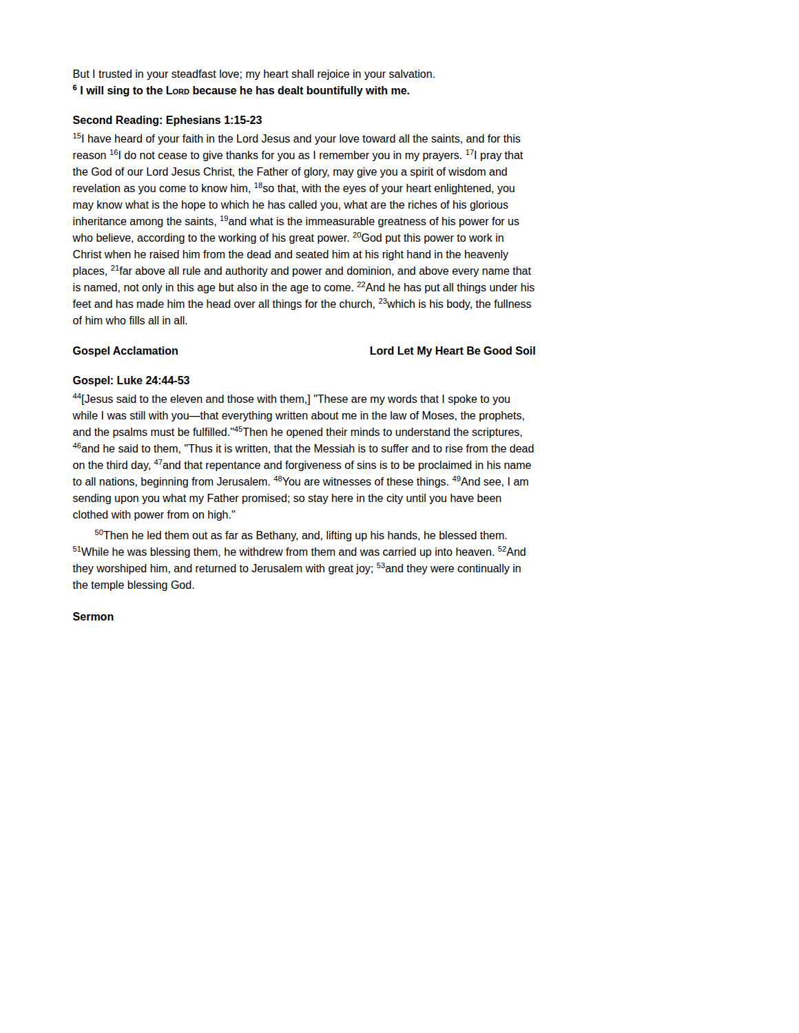But I trusted in your steadfast love; my heart shall rejoice in your salvation.
6 I will sing to the Lord because he has dealt bountifully with me.
Second Reading: Ephesians 1:15-23
15I have heard of your faith in the Lord Jesus and your love toward all the saints, and for this reason 16I do not cease to give thanks for you as I remember you in my prayers. 17I pray that the God of our Lord Jesus Christ, the Father of glory, may give you a spirit of wisdom and revelation as you come to know him, 18so that, with the eyes of your heart enlightened, you may know what is the hope to which he has called you, what are the riches of his glorious inheritance among the saints, 19and what is the immeasurable greatness of his power for us who believe, according to the working of his great power. 20God put this power to work in Christ when he raised him from the dead and seated him at his right hand in the heavenly places, 21far above all rule and authority and power and dominion, and above every name that is named, not only in this age but also in the age to come. 22And he has put all things under his feet and has made him the head over all things for the church, 23which is his body, the fullness of him who fills all in all.
Gospel Acclamation Lord Let My Heart Be Good Soil
Gospel: Luke 24:44-53
44[Jesus said to the eleven and those with them,] "These are my words that I spoke to you while I was still with you—that everything written about me in the law of Moses, the prophets, and the psalms must be fulfilled."45Then he opened their minds to understand the scriptures, 46and he said to them, "Thus it is written, that the Messiah is to suffer and to rise from the dead on the third day, 47and that repentance and forgiveness of sins is to be proclaimed in his name to all nations, beginning from Jerusalem. 48You are witnesses of these things. 49And see, I am sending upon you what my Father promised; so stay here in the city until you have been clothed with power from on high."
50Then he led them out as far as Bethany, and, lifting up his hands, he blessed them. 51While he was blessing them, he withdrew from them and was carried up into heaven. 52And they worshiped him, and returned to Jerusalem with great joy; 53and they were continually in the temple blessing God.
Sermon